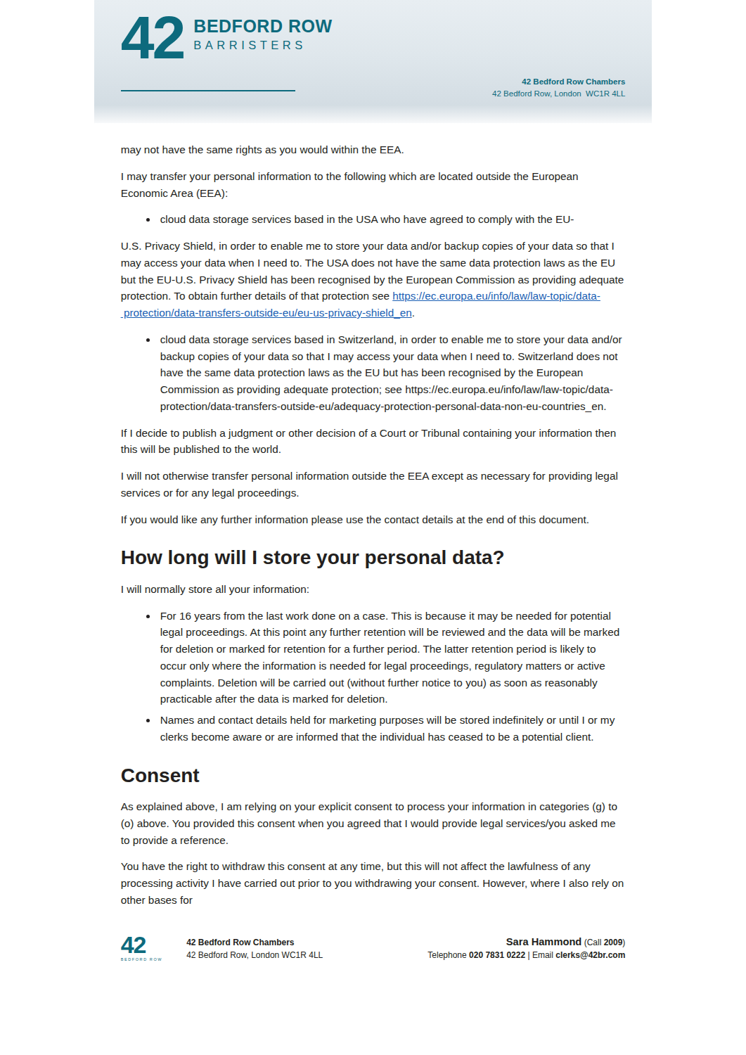42
BEDFORD ROW
BARRISTERS
42 Bedford Row Chambers
42 Bedford Row, London WC1R 4LL
may not have the same rights as you would within the EEA.
I may transfer your personal information to the following which are located outside the European Economic Area (EEA):
cloud data storage services based in the USA who have agreed to comply with the EU-
U.S. Privacy Shield, in order to enable me to store your data and/or backup copies of your data so that I may access your data when I need to. The USA does not have the same data protection laws as the EU but the EU-U.S. Privacy Shield has been recognised by the European Commission as providing adequate protection. To obtain further details of that protection see https://ec.europa.eu/info/law/law-topic/data- protection/data-transfers-outside-eu/eu-us-privacy-shield_en.
cloud data storage services based in Switzerland, in order to enable me to store your data and/or backup copies of your data so that I may access your data when I need to. Switzerland does not have the same data protection laws as the EU but has been recognised by the European Commission as providing adequate protection; see https://ec.europa.eu/info/law/law-topic/data-protection/data-transfers-outside-eu/adequacy-protection-personal-data-non-eu-countries_en.
If I decide to publish a judgment or other decision of a Court or Tribunal containing your information then this will be published to the world.
I will not otherwise transfer personal information outside the EEA except as necessary for providing legal services or for any legal proceedings.
If you would like any further information please use the contact details at the end of this document.
How long will I store your personal data?
I will normally store all your information:
For 16 years from the last work done on a case. This is because it may be needed for potential legal proceedings. At this point any further retention will be reviewed and the data will be marked for deletion or marked for retention for a further period. The latter retention period is likely to occur only where the information is needed for legal proceedings, regulatory matters or active complaints. Deletion will be carried out (without further notice to you) as soon as reasonably practicable after the data is marked for deletion.
Names and contact details held for marketing purposes will be stored indefinitely or until I or my clerks become aware or are informed that the individual has ceased to be a potential client.
Consent
As explained above, I am relying on your explicit consent to process your information in categories (g) to (o) above. You provided this consent when you agreed that I would provide legal services/you asked me to provide a reference.
You have the right to withdraw this consent at any time, but this will not affect the lawfulness of any processing activity I have carried out prior to you withdrawing your consent. However, where I also rely on other bases for
42
BEDFORD ROW
42 Bedford Row Chambers
42 Bedford Row, London WC1R 4LL
Sara Hammond (Call 2009)
Telephone 020 7831 0222 | Email clerks@42br.com